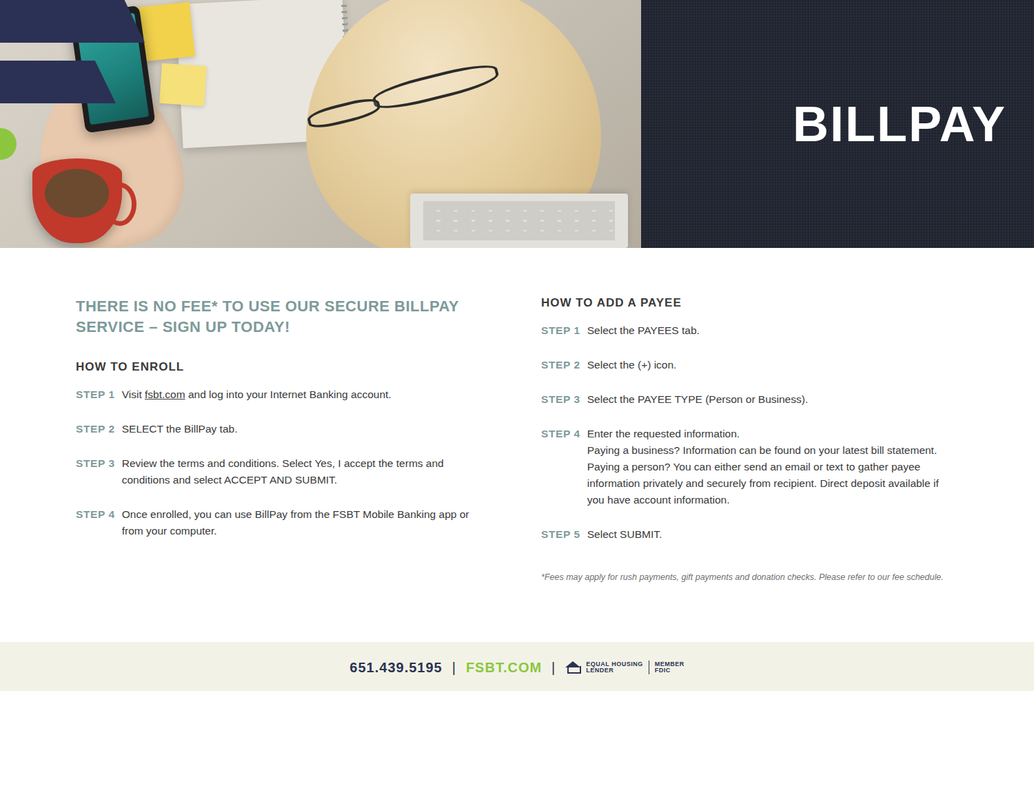BILLPAY
There is no fee* to use our secure BillPay service – sign up today!
How to Enroll
STEP 1 Visit fsbt.com and log into your Internet Banking account.
STEP 2 SELECT the BillPay tab.
STEP 3 Review the terms and conditions. Select Yes, I accept the terms and conditions and select ACCEPT AND SUBMIT.
STEP 4 Once enrolled, you can use BillPay from the FSBT Mobile Banking app or from your computer.
How to Add a Payee
STEP 1 Select the PAYEES tab.
STEP 2 Select the (+) icon.
STEP 3 Select the PAYEE TYPE (Person or Business).
STEP 4 Enter the requested information.
Paying a business? Information can be found on your latest bill statement.
Paying a person? You can either send an email or text to gather payee information privately and securely from recipient. Direct deposit available if you have account information.
STEP 5 Select SUBMIT.
*Fees may apply for rush payments, gift payments and donation checks. Please refer to our fee schedule.
651.439.5195 | FSBT.COM |
Equal Housing Lender
Member FDIC